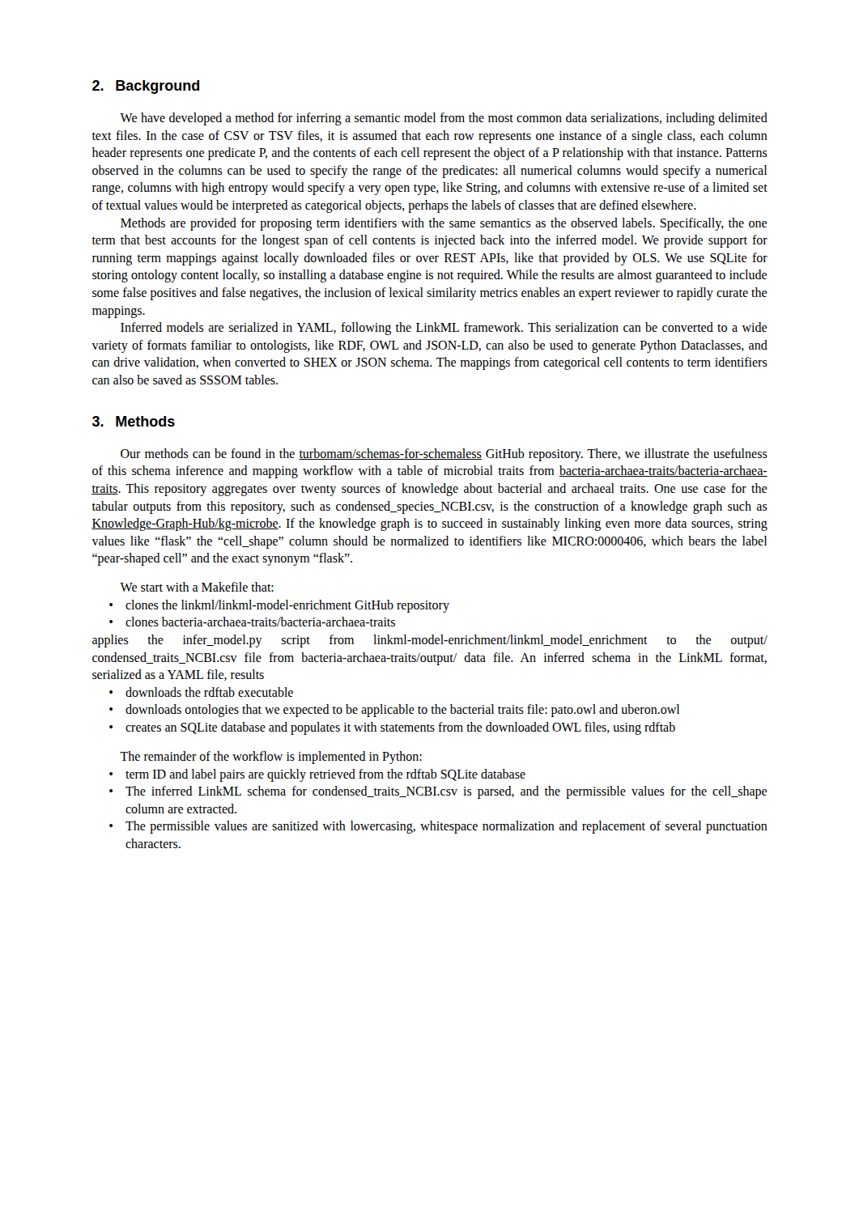2. Background
We have developed a method for inferring a semantic model from the most common data serializations, including delimited text files. In the case of CSV or TSV files, it is assumed that each row represents one instance of a single class, each column header represents one predicate P, and the contents of each cell represent the object of a P relationship with that instance. Patterns observed in the columns can be used to specify the range of the predicates: all numerical columns would specify a numerical range, columns with high entropy would specify a very open type, like String, and columns with extensive re-use of a limited set of textual values would be interpreted as categorical objects, perhaps the labels of classes that are defined elsewhere.
Methods are provided for proposing term identifiers with the same semantics as the observed labels. Specifically, the one term that best accounts for the longest span of cell contents is injected back into the inferred model. We provide support for running term mappings against locally downloaded files or over REST APIs, like that provided by OLS. We use SQLite for storing ontology content locally, so installing a database engine is not required. While the results are almost guaranteed to include some false positives and false negatives, the inclusion of lexical similarity metrics enables an expert reviewer to rapidly curate the mappings.
Inferred models are serialized in YAML, following the LinkML framework. This serialization can be converted to a wide variety of formats familiar to ontologists, like RDF, OWL and JSON-LD, can also be used to generate Python Dataclasses, and can drive validation, when converted to SHEX or JSON schema. The mappings from categorical cell contents to term identifiers can also be saved as SSSOM tables.
3. Methods
Our methods can be found in the turbomam/schemas-for-schemaless GitHub repository. There, we illustrate the usefulness of this schema inference and mapping workflow with a table of microbial traits from bacteria-archaea-traits/bacteria-archaea-traits. This repository aggregates over twenty sources of knowledge about bacterial and archaeal traits. One use case for the tabular outputs from this repository, such as condensed_species_NCBI.csv, is the construction of a knowledge graph such as Knowledge-Graph-Hub/kg-microbe. If the knowledge graph is to succeed in sustainably linking even more data sources, string values like “flask” the “cell_shape” column should be normalized to identifiers like MICRO:0000406, which bears the label “pear-shaped cell” and the exact synonym “flask”.
We start with a Makefile that:
clones the linkml/linkml-model-enrichment GitHub repository
clones bacteria-archaea-traits/bacteria-archaea-traits
applies the infer_model.py script from linkml-model-enrichment/linkml_model_enrichment to the output/ condensed_traits_NCBI.csv file from bacteria-archaea-traits/output/ data file. An inferred schema in the LinkML format, serialized as a YAML file, results
downloads the rdftab executable
downloads ontologies that we expected to be applicable to the bacterial traits file: pato.owl and uberon.owl
creates an SQLite database and populates it with statements from the downloaded OWL files, using rdftab
The remainder of the workflow is implemented in Python:
term ID and label pairs are quickly retrieved from the rdftab SQLite database
The inferred LinkML schema for condensed_traits_NCBI.csv is parsed, and the permissible values for the cell_shape column are extracted.
The permissible values are sanitized with lowercasing, whitespace normalization and replacement of several punctuation characters.